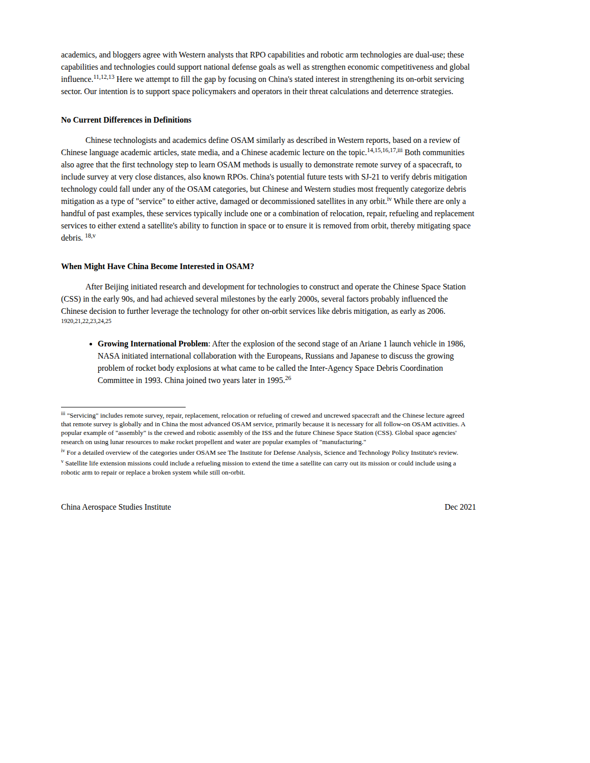academics, and bloggers agree with Western analysts that RPO capabilities and robotic arm technologies are dual-use; these capabilities and technologies could support national defense goals as well as strengthen economic competitiveness and global influence.11,12,13 Here we attempt to fill the gap by focusing on China's stated interest in strengthening its on-orbit servicing sector. Our intention is to support space policymakers and operators in their threat calculations and deterrence strategies.
No Current Differences in Definitions
Chinese technologists and academics define OSAM similarly as described in Western reports, based on a review of Chinese language academic articles, state media, and a Chinese academic lecture on the topic.14,15,16,17,iii Both communities also agree that the first technology step to learn OSAM methods is usually to demonstrate remote survey of a spacecraft, to include survey at very close distances, also known RPOs. China's potential future tests with SJ-21 to verify debris mitigation technology could fall under any of the OSAM categories, but Chinese and Western studies most frequently categorize debris mitigation as a type of "service" to either active, damaged or decommissioned satellites in any orbit.iv While there are only a handful of past examples, these services typically include one or a combination of relocation, repair, refueling and replacement services to either extend a satellite's ability to function in space or to ensure it is removed from orbit, thereby mitigating space debris. 18,v
When Might Have China Become Interested in OSAM?
After Beijing initiated research and development for technologies to construct and operate the Chinese Space Station (CSS) in the early 90s, and had achieved several milestones by the early 2000s, several factors probably influenced the Chinese decision to further leverage the technology for other on-orbit services like debris mitigation, as early as 2006. 1920,21,22,23,24,25
Growing International Problem: After the explosion of the second stage of an Ariane 1 launch vehicle in 1986, NASA initiated international collaboration with the Europeans, Russians and Japanese to discuss the growing problem of rocket body explosions at what came to be called the Inter-Agency Space Debris Coordination Committee in 1993. China joined two years later in 1995.26
iii "Servicing" includes remote survey, repair, replacement, relocation or refueling of crewed and uncrewed spacecraft and the Chinese lecture agreed that remote survey is globally and in China the most advanced OSAM service, primarily because it is necessary for all follow-on OSAM activities. A popular example of "assembly" is the crewed and robotic assembly of the ISS and the future Chinese Space Station (CSS). Global space agencies' research on using lunar resources to make rocket propellent and water are popular examples of "manufacturing."
iv For a detailed overview of the categories under OSAM see The Institute for Defense Analysis, Science and Technology Policy Institute's review.
v Satellite life extension missions could include a refueling mission to extend the time a satellite can carry out its mission or could include using a robotic arm to repair or replace a broken system while still on-orbit.
China Aerospace Studies Institute Dec 2021